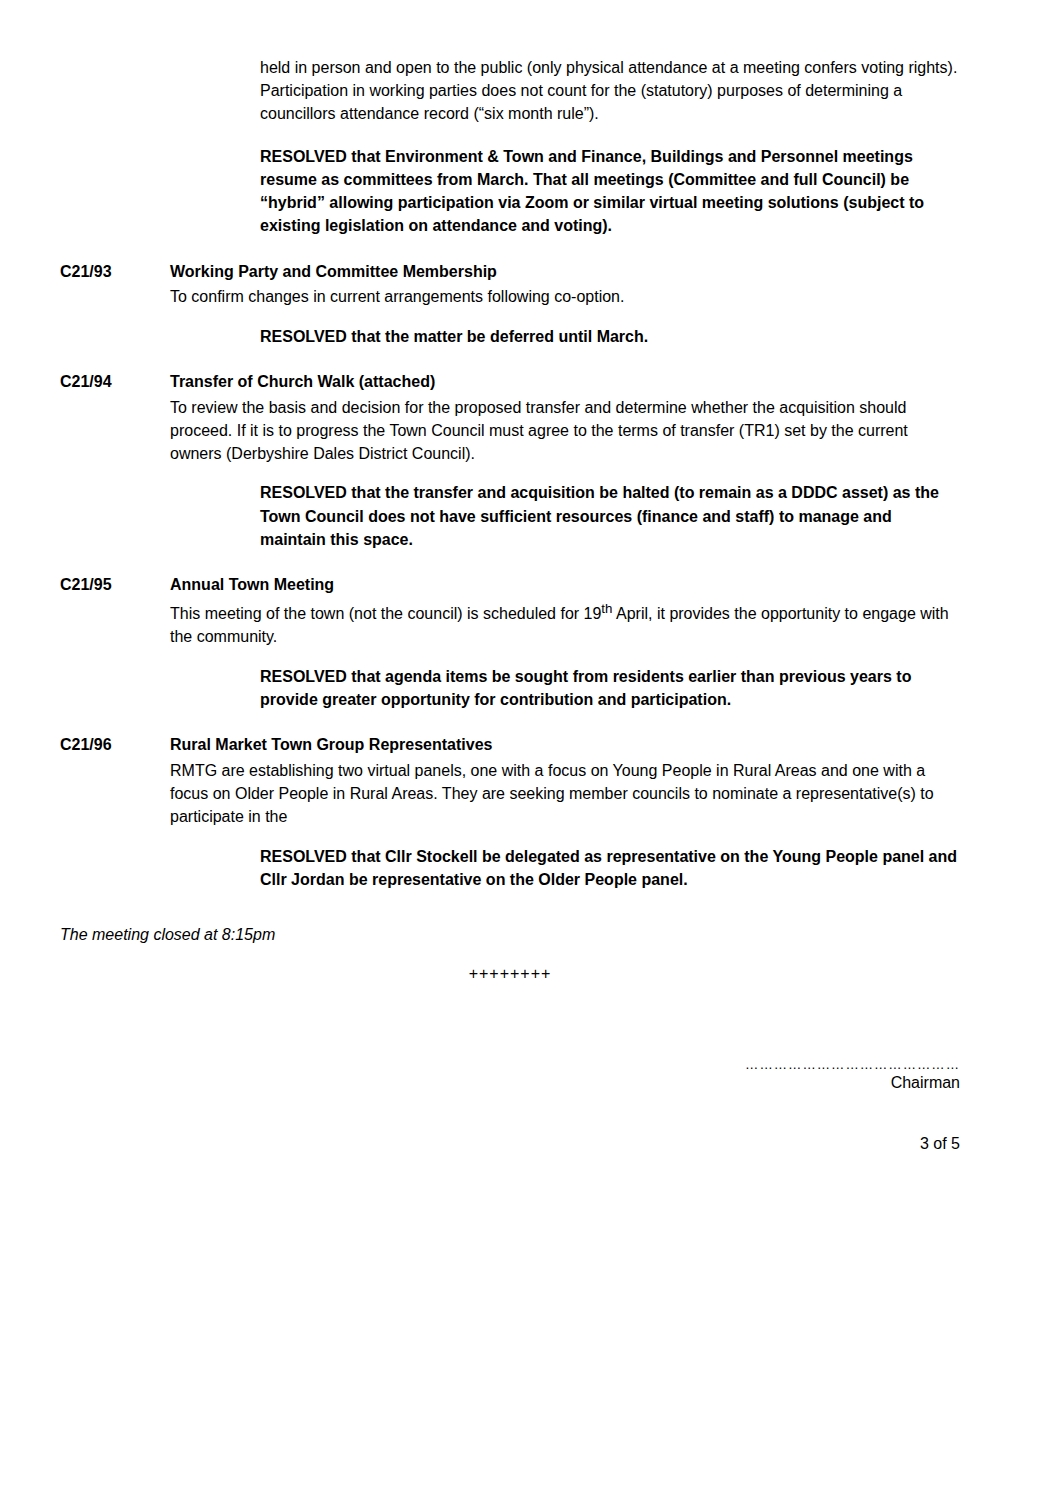held in person and open to the public (only physical attendance at a meeting confers voting rights). Participation in working parties does not count for the (statutory) purposes of determining a councillors attendance record (“six month rule”).
RESOLVED that Environment & Town and Finance, Buildings and Personnel meetings resume as committees from March. That all meetings (Committee and full Council) be “hybrid” allowing participation via Zoom or similar virtual meeting solutions (subject to existing legislation on attendance and voting).
C21/93
Working Party and Committee Membership
To confirm changes in current arrangements following co-option.
RESOLVED that the matter be deferred until March.
C21/94
Transfer of Church Walk (attached)
To review the basis and decision for the proposed transfer and determine whether the acquisition should proceed. If it is to progress the Town Council must agree to the terms of transfer (TR1) set by the current owners (Derbyshire Dales District Council).
RESOLVED that the transfer and acquisition be halted (to remain as a DDDC asset) as the Town Council does not have sufficient resources (finance and staff) to manage and maintain this space.
C21/95
Annual Town Meeting
This meeting of the town (not the council) is scheduled for 19th April, it provides the opportunity to engage with the community.
RESOLVED that agenda items be sought from residents earlier than previous years to provide greater opportunity for contribution and participation.
C21/96
Rural Market Town Group Representatives
RMTG are establishing two virtual panels, one with a focus on Young People in Rural Areas and one with a focus on Older People in Rural Areas. They are seeking member councils to nominate a representative(s) to participate in the
RESOLVED that Cllr Stockell be delegated as representative on the Young People panel and Cllr Jordan be representative on the Older People panel.
The meeting closed at 8:15pm
++++++++
………………………………………
Chairman
3 of 5